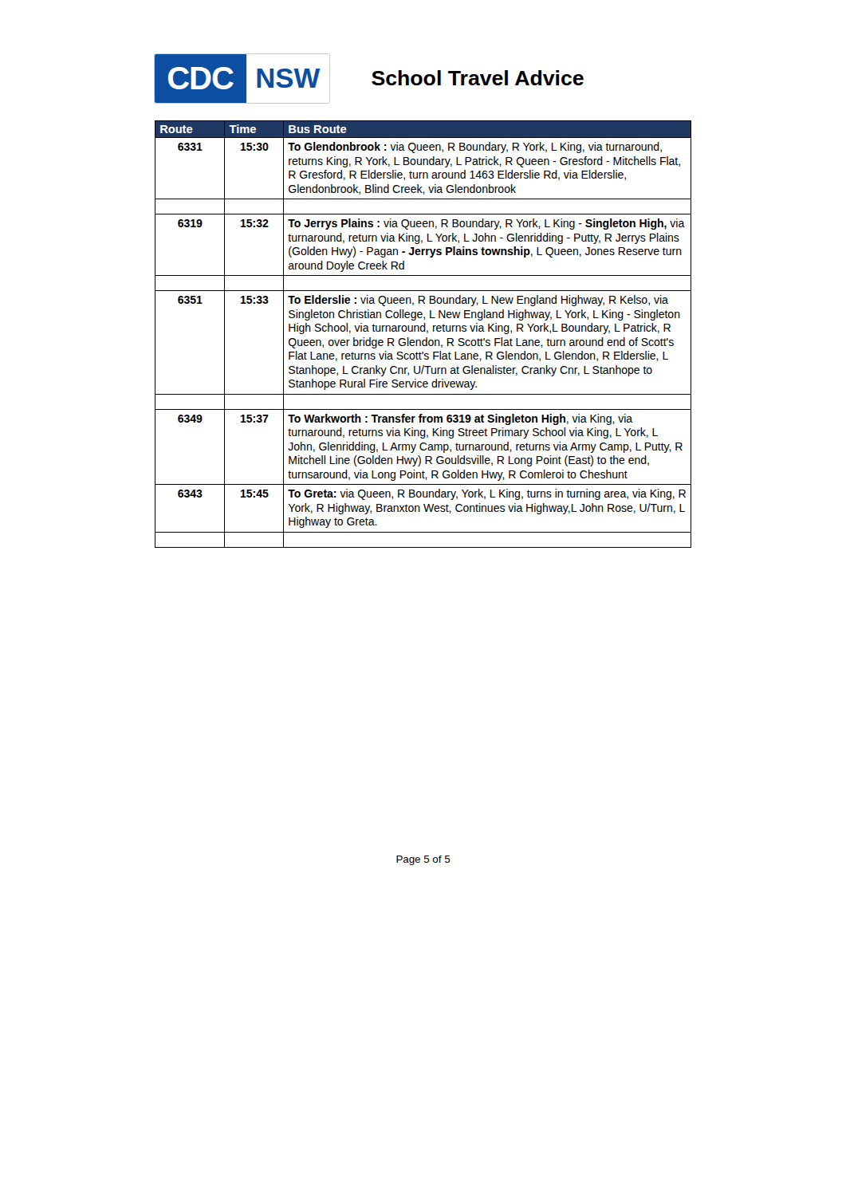CDC
NSW
School Travel Advice
| Route | Time | Bus Route |
| --- | --- | --- |
| 6331 | 15:30 | To Glendonbrook : via Queen, R Boundary, R York, L King, via turnaround, returns King, R York, L Boundary, L Patrick, R Queen - Gresford - Mitchells Flat, R Gresford, R Elderslie, turn around 1463 Elderslie Rd, via Elderslie, Glendonbrook, Blind Creek, via Glendonbrook |
| 6319 | 15:32 | To Jerrys Plains : via Queen, R Boundary, R York, L King - Singleton High, via turnaround, return via King, L York, L John - Glenridding - Putty, R Jerrys Plains (Golden Hwy) - Pagan - Jerrys Plains township , L Queen, Jones Reserve turn around Doyle Creek Rd |
| 6351 | 15:33 | To Elderslie : via Queen, R Boundary, L New England Highway, R Kelso, via Singleton Christian College, L New England Highway, L York, L King - Singleton High School, via turnaround, returns via King, R York,L Boundary, L Patrick, R Queen, over bridge R Glendon, R Scott's Flat Lane, turn around end of Scott's Flat Lane, returns via Scott's Flat Lane, R Glendon, L Glendon, R Elderslie, L Stanhope, L Cranky Cnr, U/Turn at Glenalister, Cranky Cnr, L Stanhope to Stanhope Rural Fire Service driveway. |
| 6349 | 15:37 | To Warkworth : Transfer from 6319 at Singleton High , via King, via turnaround, returns via King, King Street Primary School via King, L York, L John, Glenridding, L Army Camp, turnaround, returns via Army Camp, L Putty, R Mitchell Line (Golden Hwy) R Gouldsville, R Long Point (East) to the end, turnsaround, via Long Point, R Golden Hwy, R Comleroi to Cheshunt |
| 6343 | 15:45 | To Greta: via Queen, R Boundary, York, L King, turns in turning area, via King, R York, R Highway, Branxton West, Continues via Highway,L John Rose, U/Turn, L Highway to Greta. |
Page 5 of 5